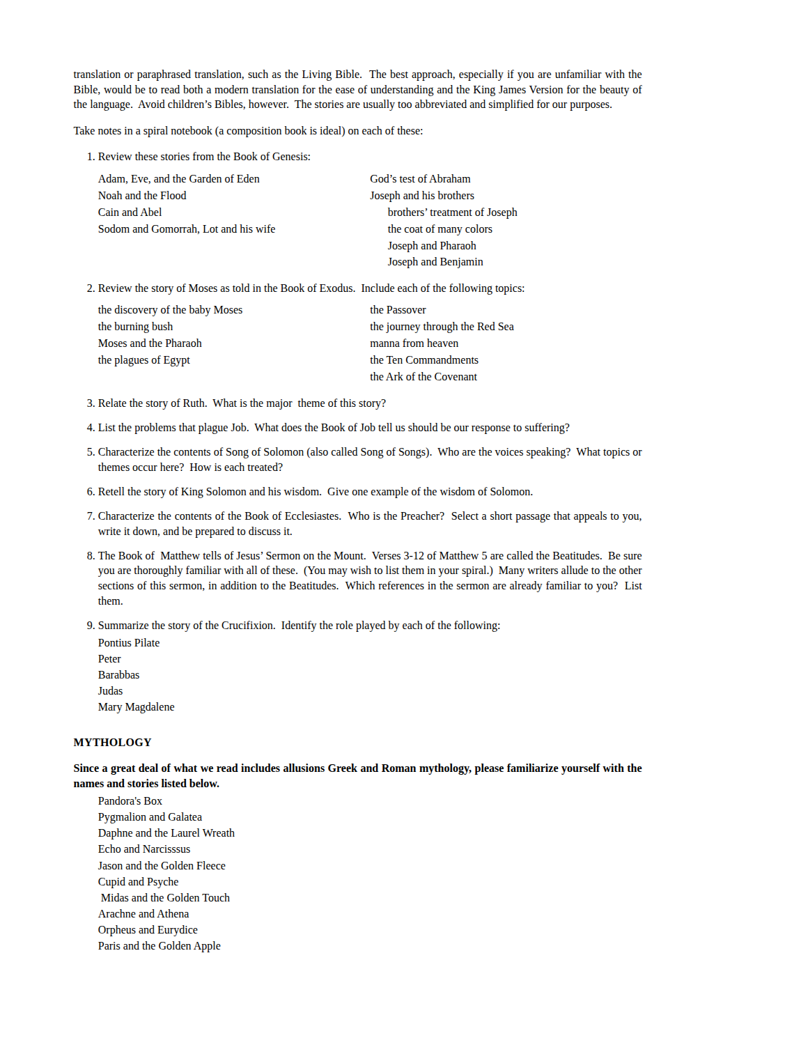translation or paraphrased translation, such as the Living Bible. The best approach, especially if you are unfamiliar with the Bible, would be to read both a modern translation for the ease of understanding and the King James Version for the beauty of the language. Avoid children’s Bibles, however. The stories are usually too abbreviated and simplified for our purposes.
Take notes in a spiral notebook (a composition book is ideal) on each of these:
Review these stories from the Book of Genesis:
Adam, Eve, and the Garden of Eden
Noah and the Flood
Cain and Abel
Sodom and Gomorrah, Lot and his wife
God’s test of Abraham
Joseph and his brothers
brothers’ treatment of Joseph
the coat of many colors
Joseph and Pharaoh
Joseph and Benjamin
Review the story of Moses as told in the Book of Exodus. Include each of the following topics:
the discovery of the baby Moses
the burning bush
Moses and the Pharaoh
the plagues of Egypt
the Passover
the journey through the Red Sea
manna from heaven
the Ten Commandments
the Ark of the Covenant
Relate the story of Ruth. What is the major theme of this story?
List the problems that plague Job. What does the Book of Job tell us should be our response to suffering?
Characterize the contents of Song of Solomon (also called Song of Songs). Who are the voices speaking? What topics or themes occur here? How is each treated?
Retell the story of King Solomon and his wisdom. Give one example of the wisdom of Solomon.
Characterize the contents of the Book of Ecclesiastes. Who is the Preacher? Select a short passage that appeals to you, write it down, and be prepared to discuss it.
The Book of Matthew tells of Jesus’ Sermon on the Mount. Verses 3-12 of Matthew 5 are called the Beatitudes. Be sure you are thoroughly familiar with all of these. (You may wish to list them in your spiral.) Many writers allude to the other sections of this sermon, in addition to the Beatitudes. Which references in the sermon are already familiar to you? List them.
Summarize the story of the Crucifixion. Identify the role played by each of the following:
Pontius Pilate
Peter
Barabbas
Judas
Mary Magdalene
MYTHOLOGY
Since a great deal of what we read includes allusions Greek and Roman mythology, please familiarize yourself with the names and stories listed below.
Pandora's Box
Pygmalion and Galatea
Daphne and the Laurel Wreath
Echo and Narcisssus
Jason and the Golden Fleece
Cupid and Psyche
Midas and the Golden Touch
Arachne and Athena
Orpheus and Eurydice
Paris and the Golden Apple